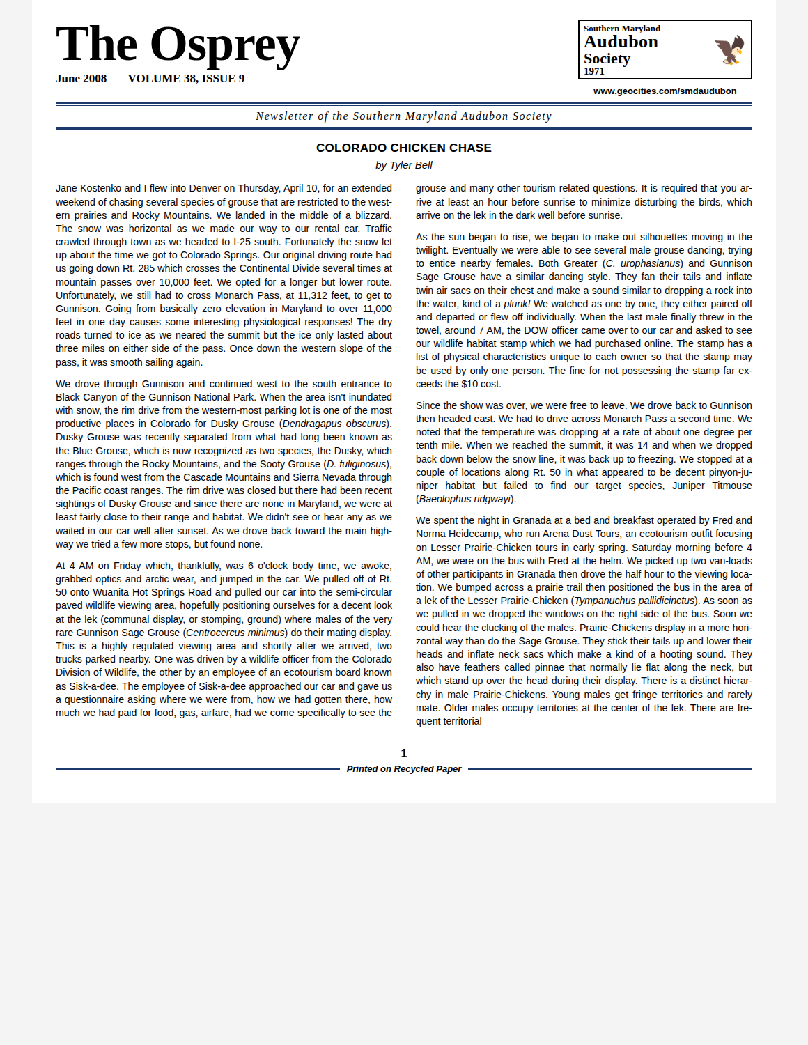The Osprey
June 2008 VOLUME 38, ISSUE 9
Southern Maryland
Audubon
Society
1971
🦅
www.geocities.com/smdaudubon
Newsletter of the Southern Maryland Audubon Society
COLORADO CHICKEN CHASE
by Tyler Bell
Jane Kostenko and I flew into Denver on Thursday, April 10, for an extended weekend of chasing several species of grouse that are restricted to the western prairies and Rocky Mountains. We landed in the middle of a blizzard. The snow was horizontal as we made our way to our rental car. Traffic crawled through town as we headed to I-25 south. Fortunately the snow let up about the time we got to Colorado Springs. Our original driving route had us going down Rt. 285 which crosses the Continental Divide several times at mountain passes over 10,000 feet. We opted for a longer but lower route. Unfortunately, we still had to cross Monarch Pass, at 11,312 feet, to get to Gunnison. Going from basically zero elevation in Maryland to over 11,000 feet in one day causes some interesting physiological responses! The dry roads turned to ice as we neared the summit but the ice only lasted about three miles on either side of the pass. Once down the western slope of the pass, it was smooth sailing again.
We drove through Gunnison and continued west to the south entrance to Black Canyon of the Gunnison National Park. When the area isn't inundated with snow, the rim drive from the western-most parking lot is one of the most productive places in Colorado for Dusky Grouse (Dendragapus obscurus). Dusky Grouse was recently separated from what had long been known as the Blue Grouse, which is now recognized as two species, the Dusky, which ranges through the Rocky Mountains, and the Sooty Grouse (D. fuliginosus), which is found west from the Cascade Mountains and Sierra Nevada through the Pacific coast ranges. The rim drive was closed but there had been recent sightings of Dusky Grouse and since there are none in Maryland, we were at least fairly close to their range and habitat. We didn't see or hear any as we waited in our car well after sunset. As we drove back toward the main highway we tried a few more stops, but found none.
At 4 AM on Friday which, thankfully, was 6 o'clock body time, we awoke, grabbed optics and arctic wear, and jumped in the car. We pulled off of Rt. 50 onto Wuanita Hot Springs Road and pulled our car into the semi-circular paved wildlife viewing area, hopefully positioning ourselves for a decent look at the lek (communal display, or stomping, ground) where males of the very rare Gunnison Sage Grouse (Centrocercus minimus) do their mating display. This is a highly regulated viewing area and shortly after we arrived, two trucks parked nearby. One was driven by a wildlife officer from the Colorado Division of Wildlife, the other by an employee of an ecotourism board known as Sisk-a-dee. The employee of Sisk-a-dee approached our car and gave us a questionnaire asking where we were from, how we had gotten there, how much we had paid for food, gas, airfare, had we come specifically to see the grouse and many other tourism related questions. It is required that you arrive at least an hour before sunrise to minimize disturbing the birds, which arrive on the lek in the dark well before sunrise.
As the sun began to rise, we began to make out silhouettes moving in the twilight. Eventually we were able to see several male grouse dancing, trying to entice nearby females. Both Greater (C. urophasianus) and Gunnison Sage Grouse have a similar dancing style. They fan their tails and inflate twin air sacs on their chest and make a sound similar to dropping a rock into the water, kind of a plunk! We watched as one by one, they either paired off and departed or flew off individually. When the last male finally threw in the towel, around 7 AM, the DOW officer came over to our car and asked to see our wildlife habitat stamp which we had purchased online. The stamp has a list of physical characteristics unique to each owner so that the stamp may be used by only one person. The fine for not possessing the stamp far exceeds the $10 cost.
Since the show was over, we were free to leave. We drove back to Gunnison then headed east. We had to drive across Monarch Pass a second time. We noted that the temperature was dropping at a rate of about one degree per tenth mile. When we reached the summit, it was 14 and when we dropped back down below the snow line, it was back up to freezing. We stopped at a couple of locations along Rt. 50 in what appeared to be decent pinyon-juniper habitat but failed to find our target species, Juniper Titmouse (Baeolophus ridgwayi).
We spent the night in Granada at a bed and breakfast operated by Fred and Norma Heidecamp, who run Arena Dust Tours, an ecotourism outfit focusing on Lesser Prairie-Chicken tours in early spring. Saturday morning before 4 AM, we were on the bus with Fred at the helm. We picked up two van-loads of other participants in Granada then drove the half hour to the viewing location. We bumped across a prairie trail then positioned the bus in the area of a lek of the Lesser Prairie-Chicken (Tympanuchus pallidicinctus). As soon as we pulled in we dropped the windows on the right side of the bus. Soon we could hear the clucking of the males. Prairie-Chickens display in a more horizontal way than do the Sage Grouse. They stick their tails up and lower their heads and inflate neck sacs which make a kind of a hooting sound. They also have feathers called pinnae that normally lie flat along the neck, but which stand up over the head during their display. There is a distinct hierarchy in male Prairie-Chickens. Young males get fringe territories and rarely mate. Older males occupy territories at the center of the lek. There are frequent territorial
1
Printed on Recycled Paper